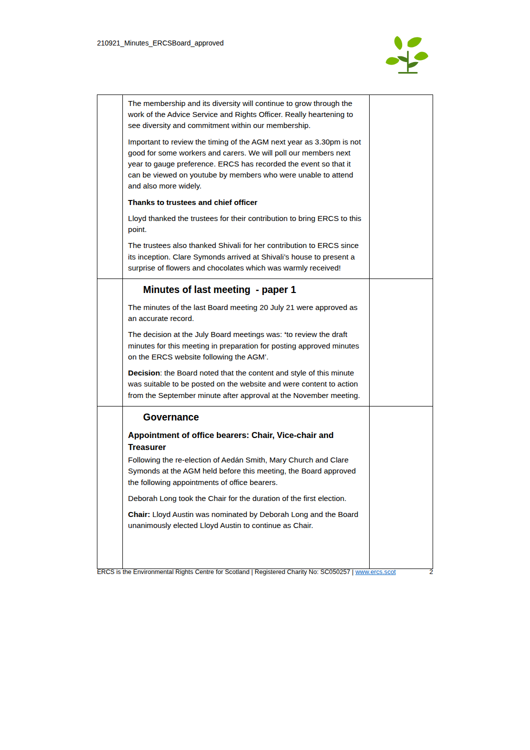210921_Minutes_ERCSBoard_approved
| | The membership and its diversity will continue to grow through the work of the Advice Service and Rights Officer. Really heartening to see diversity and commitment within our membership. Important to review the timing of the AGM next year as 3.30pm is not good for some workers and carers. We will poll our members next year to gauge preference. ERCS has recorded the event so that it can be viewed on youtube by members who were unable to attend and also more widely. Thanks to trustees and chief officer Lloyd thanked the trustees for their contribution to bring ERCS to this point. The trustees also thanked Shivali for her contribution to ERCS since its inception. Clare Symonds arrived at Shivali’s house to present a surprise of flowers and chocolates which was warmly received! | |
| | Minutes of last meeting - paper 1 The minutes of the last Board meeting 20 July 21 were approved as an accurate record. The decision at the July Board meetings was: ‘ to review the draft minutes for this meeting in preparation for posting approved minutes on the ERCS website following the AGM’. Decision : the Board noted that the content and style of this minute was suitable to be posted on the website and were content to action from the September minute after approval at the November meeting. | |
| | Governance Appointment of office bearers: Chair, Vice-chair and Treasurer Following the re-election of Aedán Smith, Mary Church and Clare Symonds at the AGM held before this meeting, the Board approved the following appointments of office bearers. Deborah Long took the Chair for the duration of the first election. Chair: Lloyd Austin was nominated by Deborah Long and the Board unanimously elected Lloyd Austin to continue as Chair. | |
ERCS is the Environmental Rights Centre for Scotland | Registered Charity No: SC050257 | www.ercs.scot
2